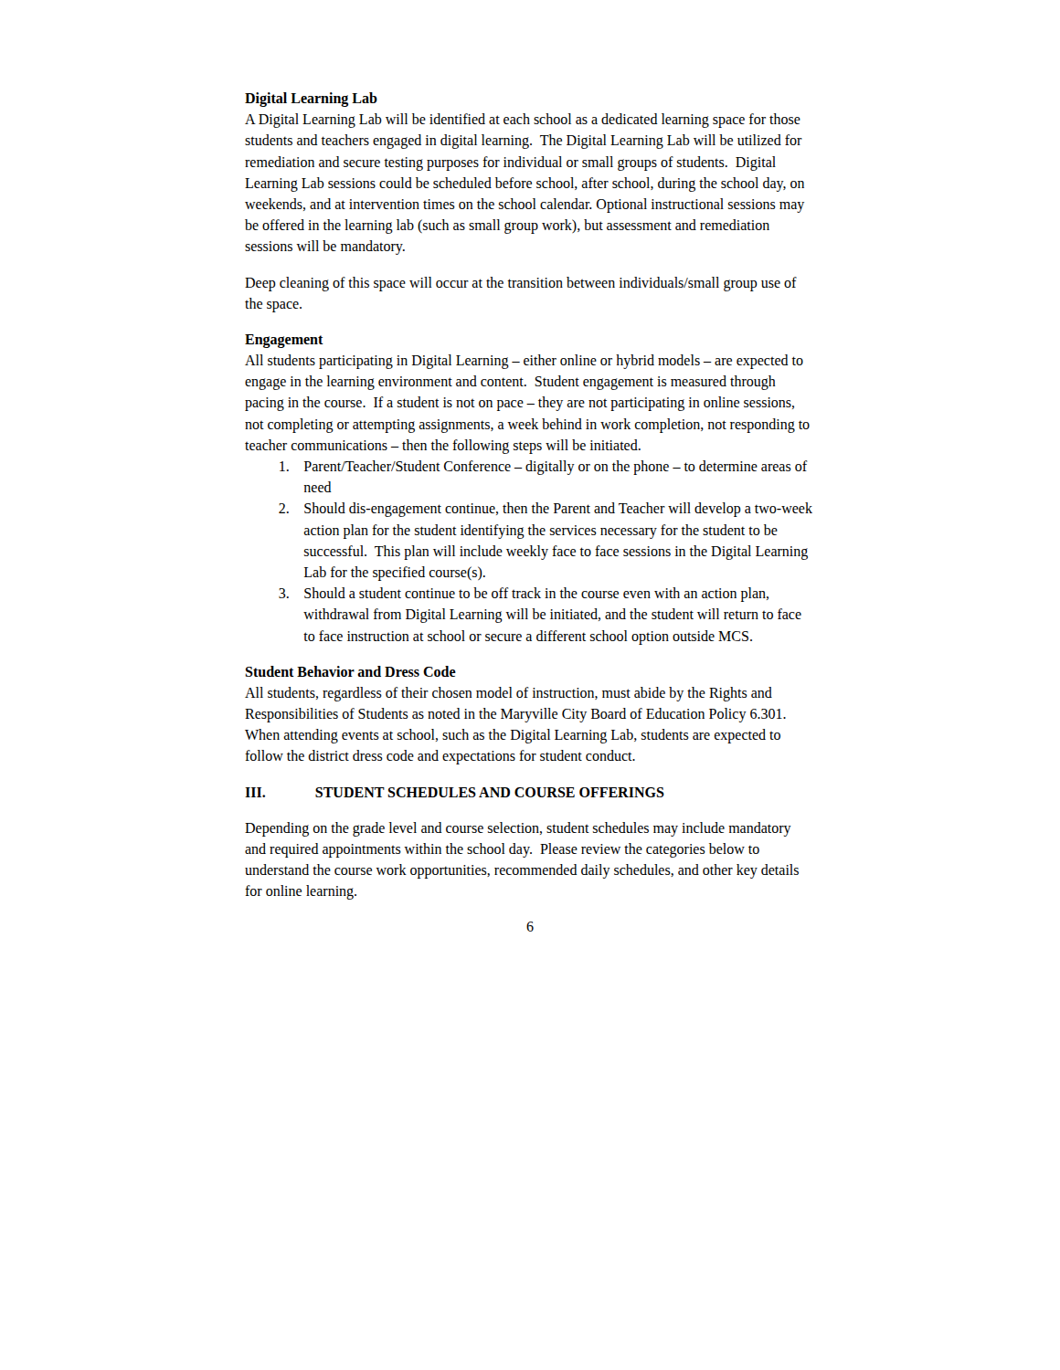Digital Learning Lab
A Digital Learning Lab will be identified at each school as a dedicated learning space for those students and teachers engaged in digital learning. The Digital Learning Lab will be utilized for remediation and secure testing purposes for individual or small groups of students. Digital Learning Lab sessions could be scheduled before school, after school, during the school day, on weekends, and at intervention times on the school calendar. Optional instructional sessions may be offered in the learning lab (such as small group work), but assessment and remediation sessions will be mandatory.
Deep cleaning of this space will occur at the transition between individuals/small group use of the space.
Engagement
All students participating in Digital Learning – either online or hybrid models – are expected to engage in the learning environment and content. Student engagement is measured through pacing in the course. If a student is not on pace – they are not participating in online sessions, not completing or attempting assignments, a week behind in work completion, not responding to teacher communications – then the following steps will be initiated.
Parent/Teacher/Student Conference – digitally or on the phone – to determine areas of need
Should dis-engagement continue, then the Parent and Teacher will develop a two-week action plan for the student identifying the services necessary for the student to be successful. This plan will include weekly face to face sessions in the Digital Learning Lab for the specified course(s).
Should a student continue to be off track in the course even with an action plan, withdrawal from Digital Learning will be initiated, and the student will return to face to face instruction at school or secure a different school option outside MCS.
Student Behavior and Dress Code
All students, regardless of their chosen model of instruction, must abide by the Rights and Responsibilities of Students as noted in the Maryville City Board of Education Policy 6.301. When attending events at school, such as the Digital Learning Lab, students are expected to follow the district dress code and expectations for student conduct.
III.
STUDENT SCHEDULES AND COURSE OFFERINGS
Depending on the grade level and course selection, student schedules may include mandatory and required appointments within the school day. Please review the categories below to understand the course work opportunities, recommended daily schedules, and other key details for online learning.
6